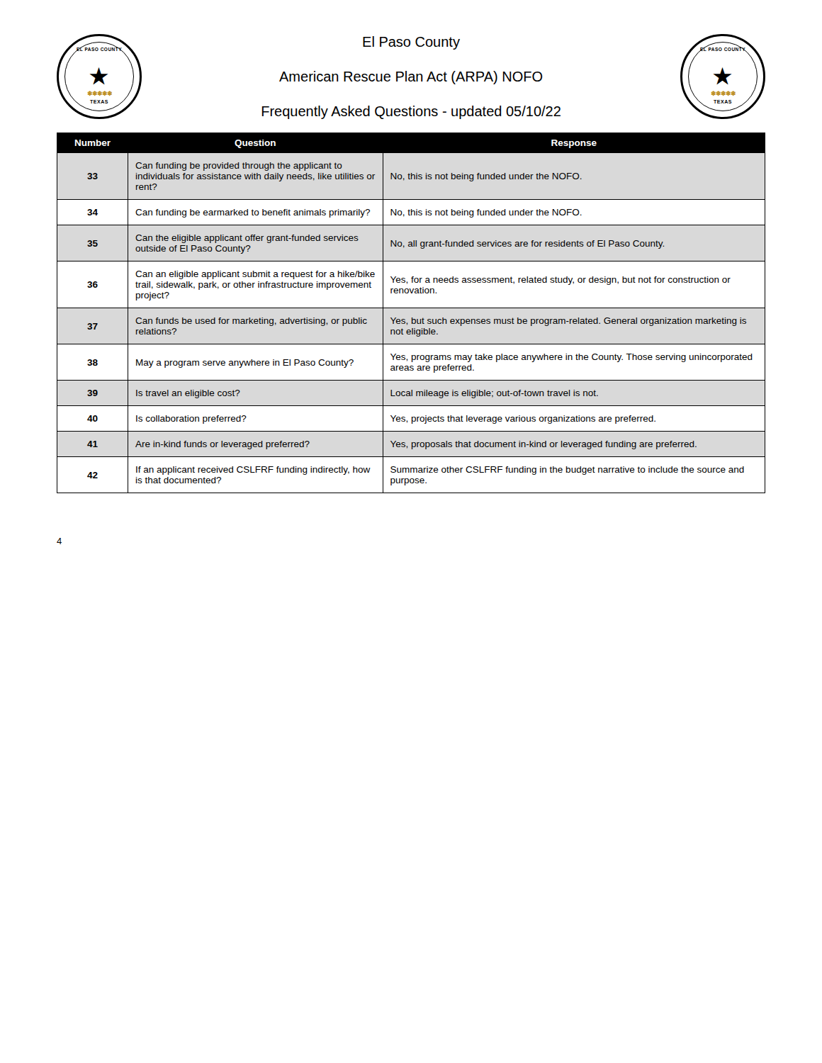EL PASO COUNTY
★
❄❄❄❄❄
TEXAS
EL PASO COUNTY
★
❄❄❄❄❄
TEXAS
El Paso County
American Rescue Plan Act (ARPA) NOFO
Frequently Asked Questions - updated 05/10/22
| Number | Question | Response |
| --- | --- | --- |
| 33 | Can funding be provided through the applicant to individuals for assistance with daily needs, like utilities or rent? | No, this is not being funded under the NOFO. |
| 34 | Can funding be earmarked to benefit animals primarily? | No, this is not being funded under the NOFO. |
| 35 | Can the eligible applicant offer grant-funded services outside of El Paso County? | No, all grant-funded services are for residents of El Paso County. |
| 36 | Can an eligible applicant submit a request for a hike/bike trail, sidewalk, park, or other infrastructure improvement project? | Yes, for a needs assessment, related study, or design, but not for construction or renovation. |
| 37 | Can funds be used for marketing, advertising, or public relations? | Yes, but such expenses must be program-related. General organization marketing is not eligible. |
| 38 | May a program serve anywhere in El Paso County? | Yes, programs may take place anywhere in the County. Those serving unincorporated areas are preferred. |
| 39 | Is travel an eligible cost? | Local mileage is eligible; out-of-town travel is not. |
| 40 | Is collaboration preferred? | Yes, projects that leverage various organizations are preferred. |
| 41 | Are in-kind funds or leveraged preferred? | Yes, proposals that document in-kind or leveraged funding are preferred. |
| 42 | If an applicant received CSLFRF funding indirectly, how is that documented? | Summarize other CSLFRF funding in the budget narrative to include the source and purpose. |
4